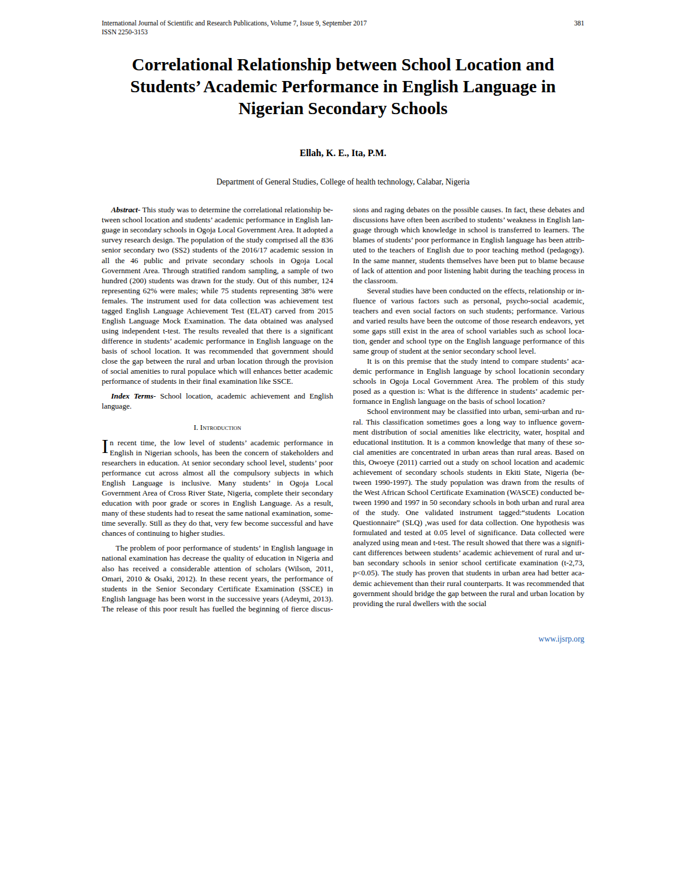International Journal of Scientific and Research Publications, Volume 7, Issue 9, September 2017
ISSN 2250-3153
381
Correlational Relationship between School Location and Students’ Academic Performance in English Language in Nigerian Secondary Schools
Ellah, K. E., Ita, P.M.
Department of General Studies, College of health technology, Calabar, Nigeria
Abstract- This study was to determine the correlational relationship between school location and students’ academic performance in English language in secondary schools in Ogoja Local Government Area. It adopted a survey research design. The population of the study comprised all the 836 senior secondary two (SS2) students of the 2016/17 academic session in all the 46 public and private secondary schools in Ogoja Local Government Area. Through stratified random sampling, a sample of two hundred (200) students was drawn for the study. Out of this number, 124 representing 62% were males; while 75 students representing 38% were females. The instrument used for data collection was achievement test tagged English Language Achievement Test (ELAT) carved from 2015 English Language Mock Examination. The data obtained was analysed using independent t-test. The results revealed that there is a significant difference in students’ academic performance in English language on the basis of school location. It was recommended that government should close the gap between the rural and urban location through the provision of social amenities to rural populace which will enhances better academic performance of students in their final examination like SSCE.
Index Terms- School location, academic achievement and English language.
I. Introduction
In recent time, the low level of students’ academic performance in English in Nigerian schools, has been the concern of stakeholders and researchers in education. At senior secondary school level, students’ poor performance cut across almost all the compulsory subjects in which English Language is inclusive. Many students’ in Ogoja Local Government Area of Cross River State, Nigeria, complete their secondary education with poor grade or scores in English Language. As a result, many of these students had to reseat the same national examination, sometime severally. Still as they do that, very few become successful and have chances of continuing to higher studies.
The problem of poor performance of students’ in English language in national examination has decrease the quality of education in Nigeria and also has received a considerable attention of scholars (Wilson, 2011, Omari, 2010 & Osaki, 2012). In these recent years, the performance of students in the Senior Secondary Certificate Examination (SSCE) in English language has been worst in the successive years (Adeymi, 2013). The release of this poor result has fuelled the beginning of fierce discussions and raging debates on the possible causes. In fact, these debates and discussions have often been ascribed to students’ weakness in English language through which knowledge in school is transferred to learners. The blames of students’ poor performance in English language has been attributed to the teachers of English due to poor teaching method (pedagogy). In the same manner, students themselves have been put to blame because of lack of attention and poor listening habit during the teaching process in the classroom.
Several studies have been conducted on the effects, relationship or influence of various factors such as personal, psycho-social academic, teachers and even social factors on such students; performance. Various and varied results have been the outcome of those research endeavors, yet some gaps still exist in the area of school variables such as school location, gender and school type on the English language performance of this same group of student at the senior secondary school level.
It is on this premise that the study intend to compare students’ academic performance in English language by school locationin secondary schools in Ogoja Local Government Area. The problem of this study posed as a question is: What is the difference in students’ academic performance in English language on the basis of school location?
School environment may be classified into urban, semi-urban and rural. This classification sometimes goes a long way to influence government distribution of social amenities like electricity, water, hospital and educational institution. It is a common knowledge that many of these social amenities are concentrated in urban areas than rural areas. Based on this, Owoeye (2011) carried out a study on school location and academic achievement of secondary schools students in Ekiti State, Nigeria (between 1990-1997). The study population was drawn from the results of the West African School Certificate Examination (WASCE) conducted between 1990 and 1997 in 50 secondary schools in both urban and rural area of the study. One validated instrument tagged:“students Location Questionnaire” (SLQ) ,was used for data collection. One hypothesis was formulated and tested at 0.05 level of significance. Data collected were analyzed using mean and t-test. The result showed that there was a significant differences between students’ academic achievement of rural and urban secondary schools in senior school certificate examination (t-2,73, p<0.05). The study has proven that students in urban area had better academic achievement than their rural counterparts. It was recommended that government should bridge the gap between the rural and urban location by providing the rural dwellers with the social
www.ijsrp.org